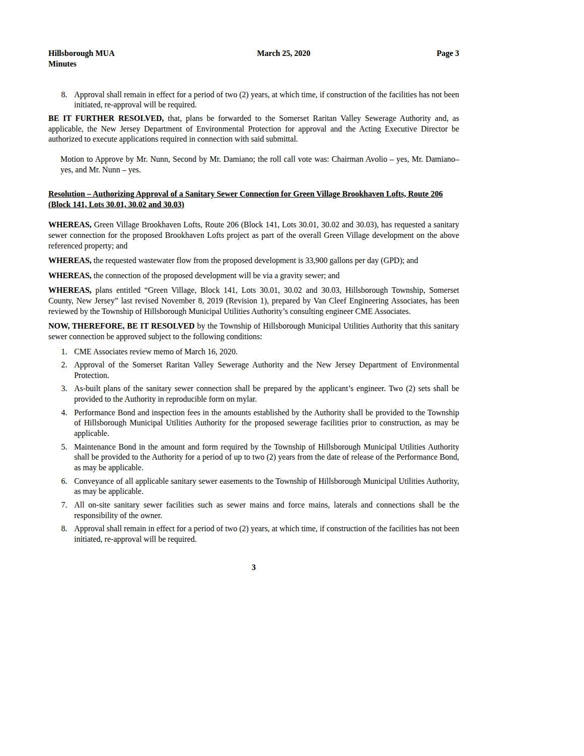Hillsborough MUA
Minutes
March 25, 2020
Page 3
8.
Approval shall remain in effect for a period of two (2) years, at which time, if construction of the facilities has not been initiated, re-approval will be required.
BE IT FURTHER RESOLVED, that, plans be forwarded to the Somerset Raritan Valley Sewerage Authority and, as applicable, the New Jersey Department of Environmental Protection for approval and the Acting Executive Director be authorized to execute applications required in connection with said submittal.
Motion to Approve by Mr. Nunn, Second by Mr. Damiano; the roll call vote was: Chairman Avolio – yes, Mr. Damiano– yes, and Mr. Nunn – yes.
Resolution – Authorizing Approval of a Sanitary Sewer Connection for Green Village Brookhaven Lofts, Route 206 (Block 141, Lots 30.01, 30.02 and 30.03)
WHEREAS, Green Village Brookhaven Lofts, Route 206 (Block 141, Lots 30.01, 30.02 and 30.03), has requested a sanitary sewer connection for the proposed Brookhaven Lofts project as part of the overall Green Village development on the above referenced property; and
WHEREAS, the requested wastewater flow from the proposed development is 33,900 gallons per day (GPD); and
WHEREAS, the connection of the proposed development will be via a gravity sewer; and
WHEREAS, plans entitled “Green Village, Block 141, Lots 30.01, 30.02 and 30.03, Hillsborough Township, Somerset County, New Jersey” last revised November 8, 2019 (Revision 1), prepared by Van Cleef Engineering Associates, has been reviewed by the Township of Hillsborough Municipal Utilities Authority’s consulting engineer CME Associates.
NOW, THEREFORE, BE IT RESOLVED by the Township of Hillsborough Municipal Utilities Authority that this sanitary sewer connection be approved subject to the following conditions:
1.
CME Associates review memo of March 16, 2020.
2.
Approval of the Somerset Raritan Valley Sewerage Authority and the New Jersey Department of Environmental Protection.
3.
As-built plans of the sanitary sewer connection shall be prepared by the applicant’s engineer. Two (2) sets shall be provided to the Authority in reproducible form on mylar.
4.
Performance Bond and inspection fees in the amounts established by the Authority shall be provided to the Township of Hillsborough Municipal Utilities Authority for the proposed sewerage facilities prior to construction, as may be applicable.
5.
Maintenance Bond in the amount and form required by the Township of Hillsborough Municipal Utilities Authority shall be provided to the Authority for a period of up to two (2) years from the date of release of the Performance Bond, as may be applicable.
6.
Conveyance of all applicable sanitary sewer easements to the Township of Hillsborough Municipal Utilities Authority, as may be applicable.
7.
All on-site sanitary sewer facilities such as sewer mains and force mains, laterals and connections shall be the responsibility of the owner.
8.
Approval shall remain in effect for a period of two (2) years, at which time, if construction of the facilities has not been initiated, re-approval will be required.
3